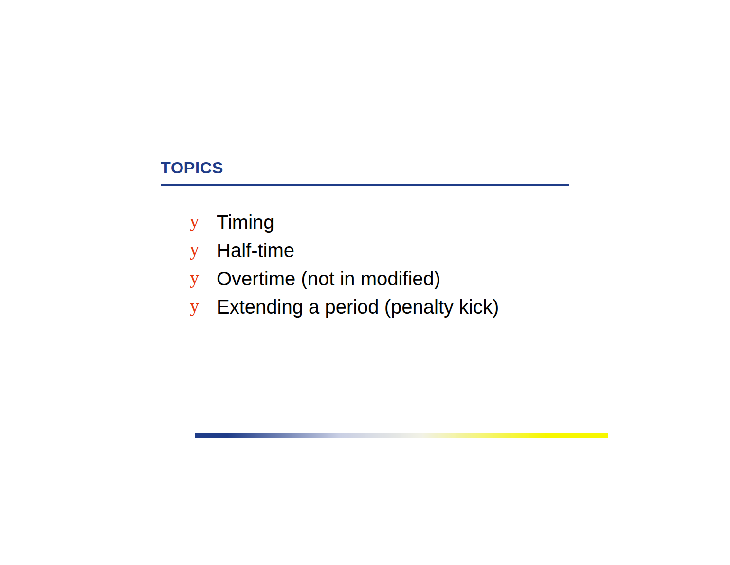TOPICS
Timing
Half-time
Overtime (not in modified)
Extending a period (penalty kick)